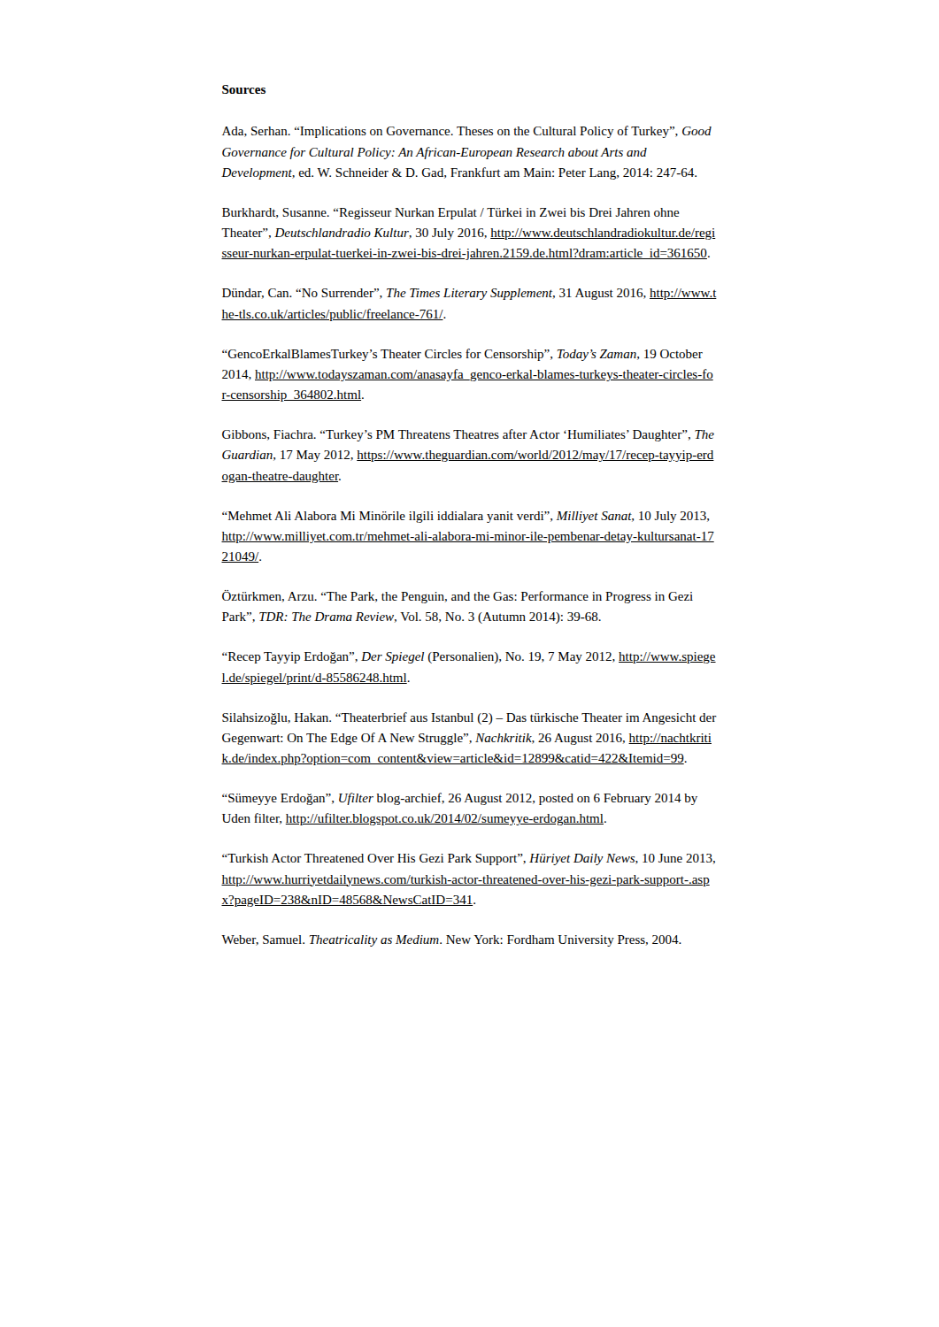Sources
Ada, Serhan. “Implications on Governance. Theses on the Cultural Policy of Turkey”, Good Governance for Cultural Policy: An African-European Research about Arts and Development, ed. W. Schneider & D. Gad, Frankfurt am Main: Peter Lang, 2014: 247-64.
Burkhardt, Susanne. “Regisseur Nurkan Erpulat / Türkei in Zwei bis Drei Jahren ohne Theater”, Deutschlandradio Kultur, 30 July 2016, http://www.deutschlandradiokultur.de/regisseur-nurkan-erpulat-tuerkei-in-zwei-bis-drei-jahren.2159.de.html?dram:article_id=361650.
Dündar, Can. “No Surrender”, The Times Literary Supplement, 31 August 2016, http://www.the-tls.co.uk/articles/public/freelance-761/.
“GencoErkalBlamesTurkey’s Theater Circles for Censorship”, Today’s Zaman, 19 October 2014, http://www.todayszaman.com/anasayfa_genco-erkal-blames-turkeys-theater-circles-for-censorship_364802.html.
Gibbons, Fiachra. “Turkey’s PM Threatens Theatres after Actor ‘Humiliates’ Daughter”, The Guardian, 17 May 2012, https://www.theguardian.com/world/2012/may/17/recep-tayyip-erdogan-theatre-daughter.
“Mehmet Ali Alabora Mi Minörile ilgili iddialara yanit verdi”, Milliyet Sanat, 10 July 2013, http://www.milliyet.com.tr/mehmet-ali-alabora-mi-minor-ile-pembenar-detay-kultursanat-1721049/.
Öztürkmen, Arzu. “The Park, the Penguin, and the Gas: Performance in Progress in Gezi Park”, TDR: The Drama Review, Vol. 58, No. 3 (Autumn 2014): 39-68.
“Recep Tayyip Erdoğan”, Der Spiegel (Personalien), No. 19, 7 May 2012, http://www.spiegel.de/spiegel/print/d-85586248.html.
Silahsizoğlu, Hakan. “Theaterbrief aus Istanbul (2) – Das türkische Theater im Angesicht der Gegenwart: On The Edge Of A New Struggle”, Nachkritik, 26 August 2016, http://nachtkritik.de/index.php?option=com_content&view=article&id=12899&catid=422&Itemid=99.
“Sümeyye Erdoğan”, Ufilter blog-archief, 26 August 2012, posted on 6 February 2014 by Uden filter, http://ufilter.blogspot.co.uk/2014/02/sumeyye-erdogan.html.
“Turkish Actor Threatened Over His Gezi Park Support”, Hüriyet Daily News, 10 June 2013, http://www.hurriyetdailynews.com/turkish-actor-threatened-over-his-gezi-park-support-.aspx?pageID=238&nID=48568&NewsCatID=341.
Weber, Samuel. Theatricality as Medium. New York: Fordham University Press, 2004.